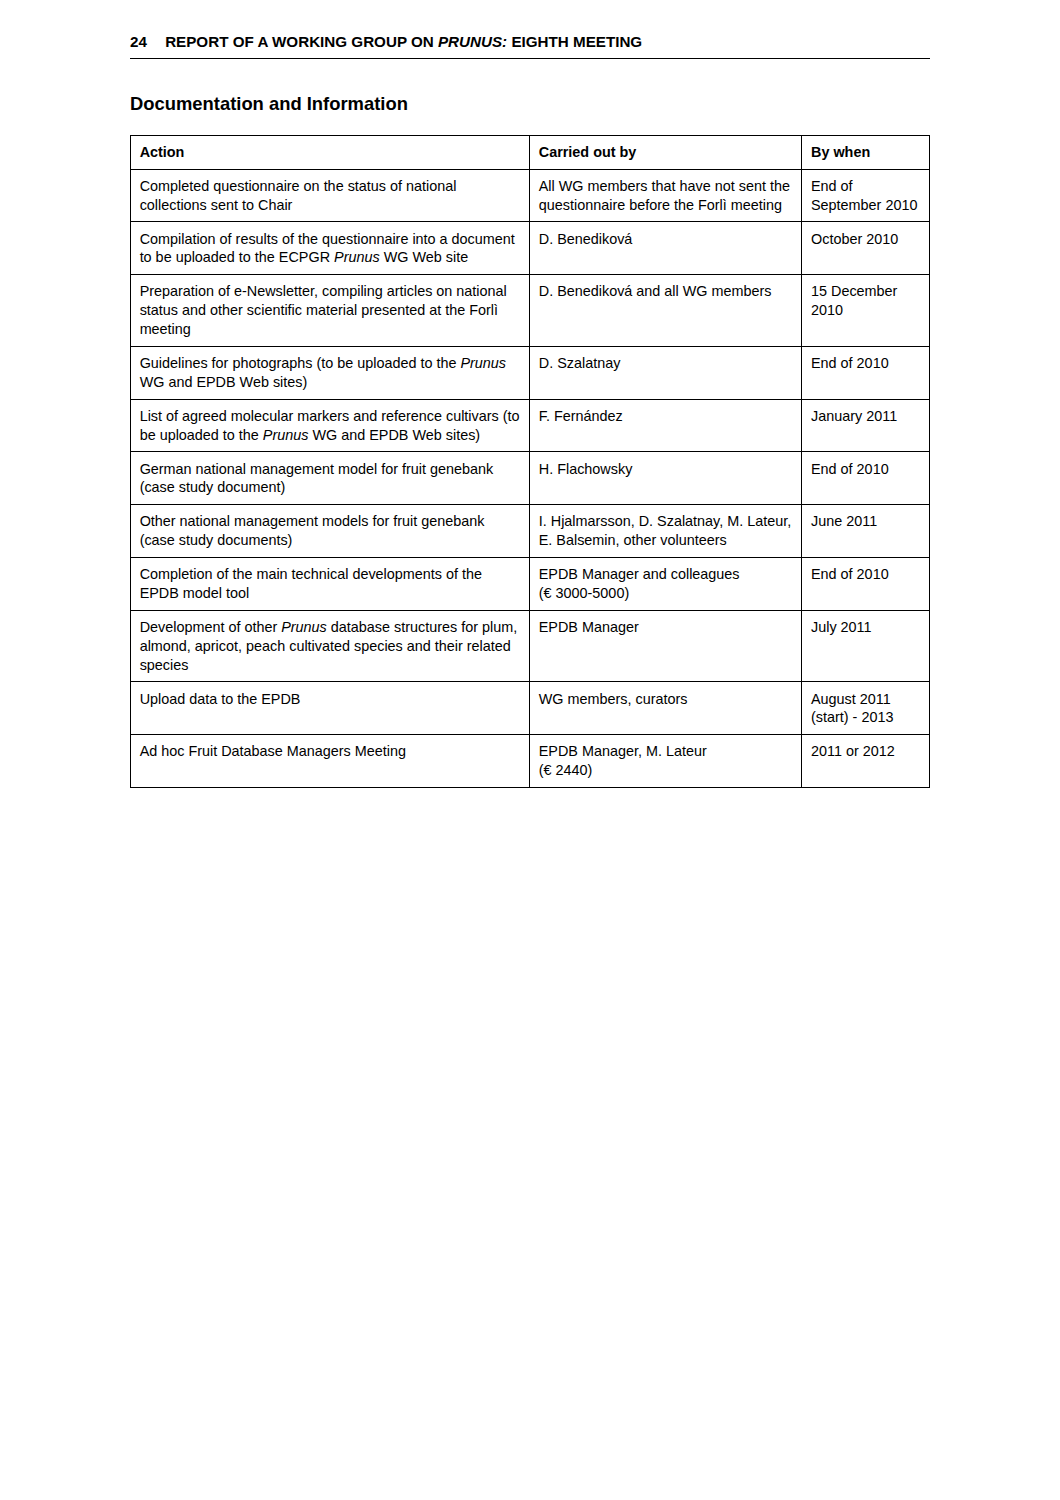24 REPORT OF A WORKING GROUP ON PRUNUS: EIGHTH MEETING
Documentation and Information
| Action | Carried out by | By when |
| --- | --- | --- |
| Completed questionnaire on the status of national collections sent to Chair | All WG members that have not sent the questionnaire before the Forlì meeting | End of September 2010 |
| Compilation of results of the questionnaire into a document to be uploaded to the ECPGR Prunus WG Web site | D. Benediková | October 2010 |
| Preparation of e-Newsletter, compiling articles on national status and other scientific material presented at the Forlì meeting | D. Benediková and all WG members | 15 December 2010 |
| Guidelines for photographs (to be uploaded to the Prunus WG and EPDB Web sites) | D. Szalatnay | End of 2010 |
| List of agreed molecular markers and reference cultivars (to be uploaded to the Prunus WG and EPDB Web sites) | F. Fernández | January 2011 |
| German national management model for fruit genebank (case study document) | H. Flachowsky | End of 2010 |
| Other national management models for fruit genebank (case study documents) | I. Hjalmarsson, D. Szalatnay, M. Lateur, E. Balsemin, other volunteers | June 2011 |
| Completion of the main technical developments of the EPDB model tool | EPDB Manager and colleagues (€ 3000-5000) | End of 2010 |
| Development of other Prunus database structures for plum, almond, apricot, peach cultivated species and their related species | EPDB Manager | July 2011 |
| Upload data to the EPDB | WG members, curators | August 2011 (start) - 2013 |
| Ad hoc Fruit Database Managers Meeting | EPDB Manager, M. Lateur (€ 2440) | 2011 or 2012 |